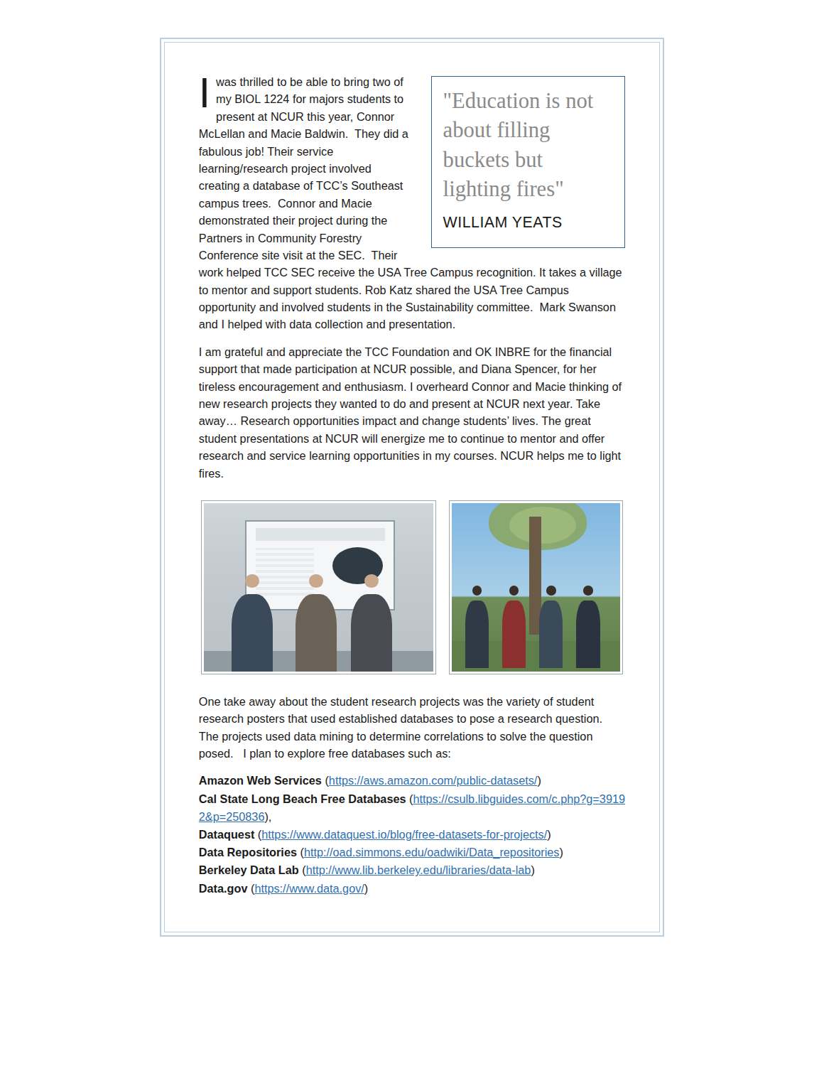"Education is not about filling buckets but lighting fires"
WILLIAM YEATS
I was thrilled to be able to bring two of my BIOL 1224 for majors students to present at NCUR this year, Connor McLellan and Macie Baldwin. They did a fabulous job! Their service learning/research project involved creating a database of TCC’s Southeast campus trees. Connor and Macie demonstrated their project during the Partners in Community Forestry Conference site visit at the SEC. Their work helped TCC SEC receive the USA Tree Campus recognition. It takes a village to mentor and support students. Rob Katz shared the USA Tree Campus opportunity and involved students in the Sustainability committee. Mark Swanson and I helped with data collection and presentation.
I am grateful and appreciate the TCC Foundation and OK INBRE for the financial support that made participation at NCUR possible, and Diana Spencer, for her tireless encouragement and enthusiasm. I overheard Connor and Macie thinking of new research projects they wanted to do and present at NCUR next year. Take away… Research opportunities impact and change students’ lives. The great student presentations at NCUR will energize me to continue to mentor and offer research and service learning opportunities in my courses. NCUR helps me to light fires.
One take away about the student research projects was the variety of student research posters that used established databases to pose a research question. The projects used data mining to determine correlations to solve the question posed. I plan to explore free databases such as:
Amazon Web Services (https://aws.amazon.com/public-datasets/)
Cal State Long Beach Free Databases (https://csulb.libguides.com/c.php?g=39192&p=250836),
Dataquest (https://www.dataquest.io/blog/free-datasets-for-projects/)
Data Repositories (http://oad.simmons.edu/oadwiki/Data_repositories)
Berkeley Data Lab (http://www.lib.berkeley.edu/libraries/data-lab)
Data.gov (https://www.data.gov/)